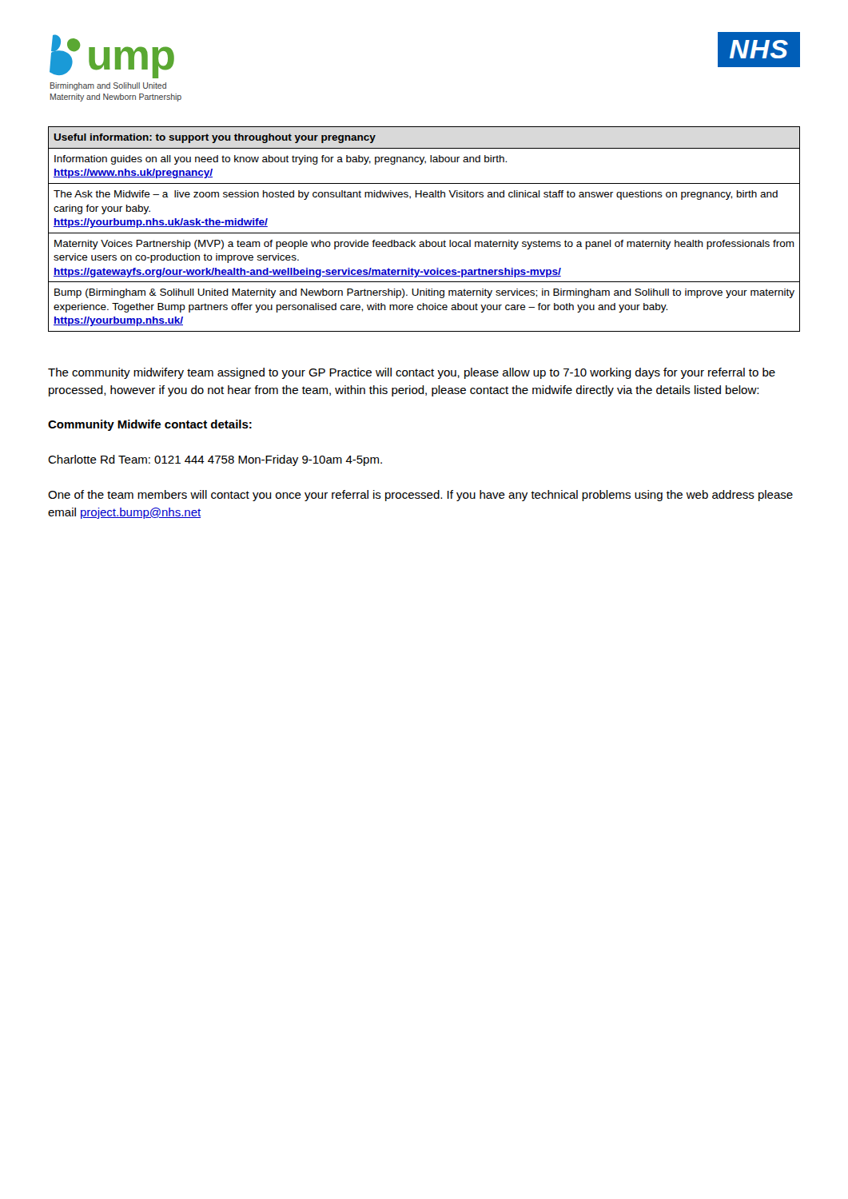ump
Birmingham and Solihull United
Maternity and Newborn Partnership
NHS
| Useful information: to support you throughout your pregnancy |
| Information guides on all you need to know about trying for a baby, pregnancy, labour and birth. https://www.nhs.uk/pregnancy/ |
| The Ask the Midwife – a live zoom session hosted by consultant midwives, Health Visitors and clinical staff to answer questions on pregnancy, birth and caring for your baby. https://yourbump.nhs.uk/ask-the-midwife/ |
| Maternity Voices Partnership (MVP) a team of people who provide feedback about local maternity systems to a panel of maternity health professionals from service users on co-production to improve services. https://gatewayfs.org/our-work/health-and-wellbeing-services/maternity-voices-partnerships-mvps/ |
| Bump (Birmingham & Solihull United Maternity and Newborn Partnership). Uniting maternity services; in Birmingham and Solihull to improve your maternity experience. Together Bump partners offer you personalised care, with more choice about your care – for both you and your baby. https://yourbump.nhs.uk/ |
The community midwifery team assigned to your GP Practice will contact you, please allow up to 7-10 working days for your referral to be processed, however if you do not hear from the team, within this period, please contact the midwife directly via the details listed below:
Community Midwife contact details:
Charlotte Rd Team: 0121 444 4758 Mon-Friday 9-10am 4-5pm.
One of the team members will contact you once your referral is processed. If you have any technical problems using the web address please email project.bump@nhs.net